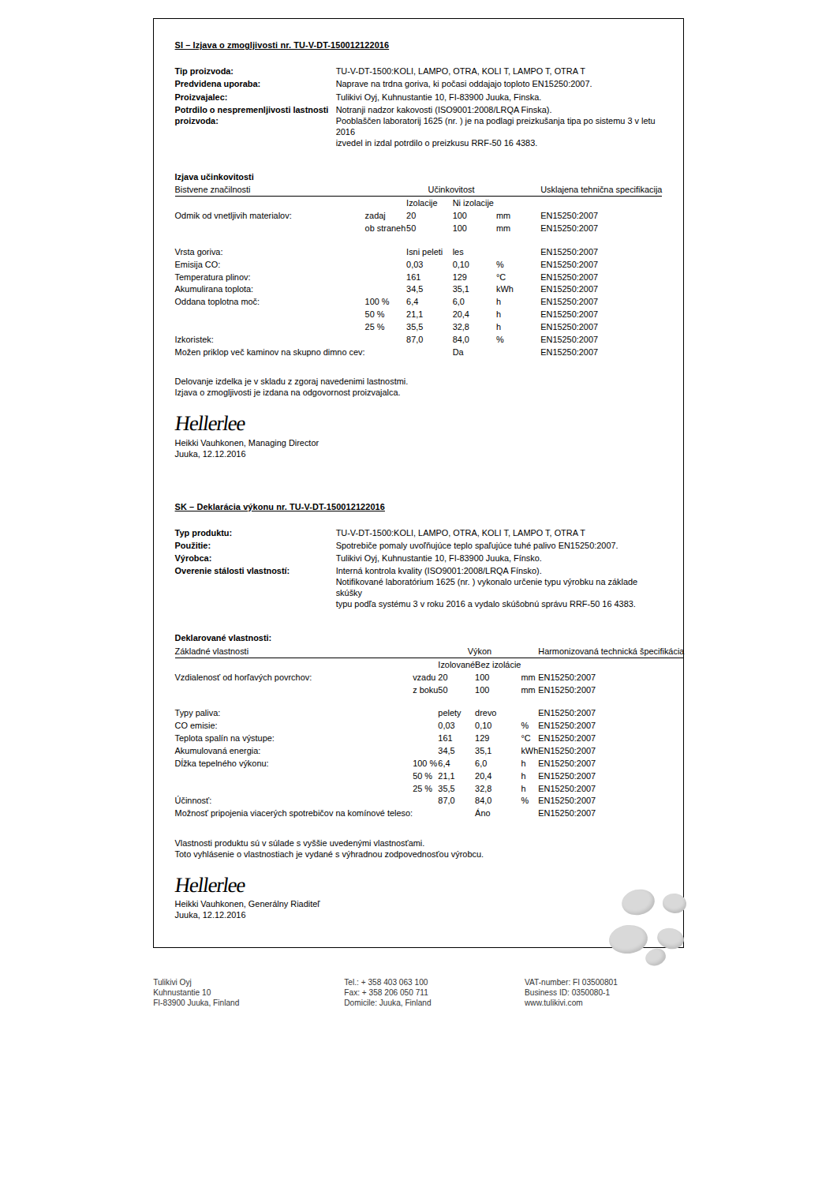SI – Izjava o zmogljivosti nr. TU-V-DT-150012122016
| Tip proizvoda: | TU-V-DT-1500:KOLI, LAMPO, OTRA, KOLI T, LAMPO T, OTRA T |
| Predvidena uporaba: | Naprave na trdna goriva, ki počasi oddajajo toploto EN15250:2007. |
| Proizvajalec: | Tulikivi Oyj, Kuhnustantie 10, FI-83900 Juuka, Finska. |
| Potrdilo o nespremenljivosti lastnosti proizvoda: | Notranji nadzor kakovosti (ISO9001:2008/LRQA Finska). Pooblaščen laboratorij 1625 (nr. ) je na podlagi preizkušanja tipa po sistemu 3 v letu 2016 izvedel in izdal potrdilo o preizkusu RRF-50 16 4383. |
Izjava učinkovitosti
| Bistvene značilnosti | | Učinkovitost | | | Usklajena tehnična specifikacija |
| | | Izolacije | Ni izolacije | | | |
| Odmik od vnetljivih materialov: | zadaj | 20 | 100 | mm | | EN15250:2007 |
| | ob straneh | 50 | 100 | mm | | EN15250:2007 |
| Vrsta goriva: | | Isni peleti | les | | | EN15250:2007 |
| Emisija CO: | | 0,03 | 0,10 | % | | EN15250:2007 |
| Temperatura plinov: | | 161 | 129 | °C | | EN15250:2007 |
| Akumulirana toplota: | | 34,5 | 35,1 | kWh | | EN15250:2007 |
| Oddana toplotna moč: | 100 % | 6,4 | 6,0 | h | | EN15250:2007 |
| | 50 % | 21,1 | 20,4 | h | | EN15250:2007 |
| | 25 % | 35,5 | 32,8 | h | | EN15250:2007 |
| Izkoristek: | | 87,0 | 84,0 | % | | EN15250:2007 |
| Možen priklop več kaminov na skupno dimno cev: | | | Da | | | EN15250:2007 |
Delovanje izdelka je v skladu z zgoraj navedenimi lastnostmi.
Izjava o zmogljivosti je izdana na odgovornost proizvajalca.
Hellerlee
Heikki Vauhkonen, Managing Director
Juuka, 12.12.2016
SK – Deklarácia výkonu nr. TU-V-DT-150012122016
| Typ produktu: | TU-V-DT-1500:KOLI, LAMPO, OTRA, KOLI T, LAMPO T, OTRA T |
| Použitie: | Spotrebiče pomaly uvoľňujúce teplo spaľujúce tuhé palivo EN15250:2007. |
| Výrobca: | Tulikivi Oyj, Kuhnustantie 10, FI-83900 Juuka, Fínsko. |
| Overenie stálosti vlastností: | Interná kontrola kvality (ISO9001:2008/LRQA Fínsko). Notifikované laboratórium 1625 (nr. ) vykonalo určenie typu výrobku na základe skúšky typu podľa systému 3 v roku 2016 a vydalo skúšobnú správu RRF-50 16 4383. |
Deklarované vlastnosti:
| Základné vlastnosti | | Výkon | | | Harmonizovaná technická špecifikácia |
| | | Izolované | Bez izolácie | | | |
| Vzdialenosť od horľavých povrchov: | vzadu | 20 | 100 | mm | | EN15250:2007 |
| | z boku | 50 | 100 | mm | | EN15250:2007 |
| Typy paliva: | | pelety | drevo | | | EN15250:2007 |
| CO emisie: | | 0,03 | 0,10 | % | | EN15250:2007 |
| Teplota spalín na výstupe: | | 161 | 129 | °C | | EN15250:2007 |
| Akumulovaná energia: | | 34,5 | 35,1 | kWh | | EN15250:2007 |
| Dĺžka tepelného výkonu: | 100 % | 6,4 | 6,0 | h | | EN15250:2007 |
| | 50 % | 21,1 | 20,4 | h | | EN15250:2007 |
| | 25 % | 35,5 | 32,8 | h | | EN15250:2007 |
| Účinnosť: | | 87,0 | 84,0 | % | | EN15250:2007 |
| Možnosť pripojenia viacerých spotrebičov na komínové teleso: | | | Áno | | | EN15250:2007 |
Vlastnosti produktu sú v súlade s vyššie uvedenými vlastnosťami.
Toto vyhlásenie o vlastnostiach je vydané s výhradnou zodpovednosťou výrobcu.
Hellerlee
Heikki Vauhkonen, Generálny Riaditeľ
Juuka, 12.12.2016
| Tulikivi Oyj | Tel.: + 358 403 063 100 | VAT-number: FI 03500801 |
| Kuhnustantie 10 | Fax: + 358 206 050 711 | Business ID: 0350080-1 |
| FI-83900 Juuka, Finland | Domicile: Juuka, Finland | www.tulikivi.com |